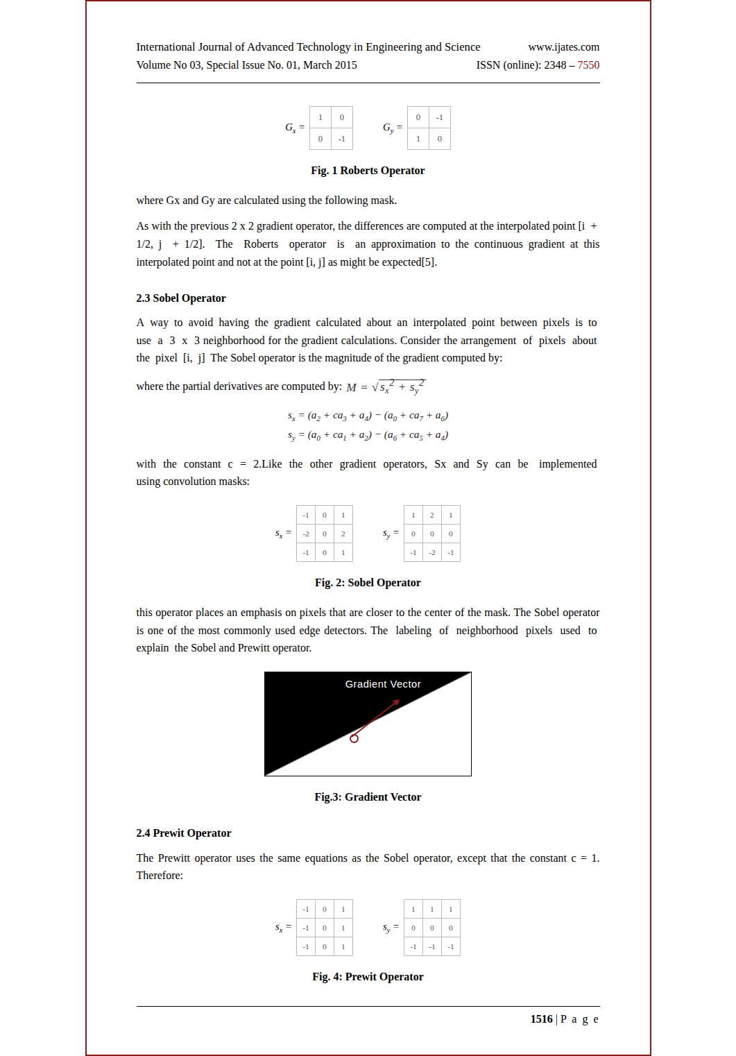International Journal of Advanced Technology in Engineering and Science www.ijates.com
Volume No 03, Special Issue No. 01, March 2015 ISSN (online): 2348 – 7550
Gx =
| 1 | 0 |
| 0 | -1 |
Gy =
| 0 | -1 |
| 1 | 0 |
Fig. 1 Roberts Operator
where Gx and Gy are calculated using the following mask.
As with the previous 2 x 2 gradient operator, the differences are computed at the interpolated point [i + 1/2, j + 1/2]. The Roberts operator is an approximation to the continuous gradient at this interpolated point and not at the point [i, j] as might be expected[5].
2.3 Sobel Operator
A way to avoid having the gradient calculated about an interpolated point between pixels is to use a 3 x 3 neighborhood for the gradient calculations. Consider the arrangement of pixels about the pixel [i, j] The Sobel operator is the magnitude of the gradient computed by:
where the partial derivatives are computed by: M = √sx2 + sy2
sx = (a2 + ca3 + a4) − (a0 + ca7 + a6)
sy = (a0 + ca1 + a2) − (a6 + ca5 + a4)
with the constant c = 2.Like the other gradient operators, Sx and Sy can be implemented using convolution masks:
sx =
| -1 | 0 | 1 |
| -2 | 0 | 2 |
| -1 | 0 | 1 |
sy =
| 1 | 2 | 1 |
| 0 | 0 | 0 |
| -1 | -2 | -1 |
Fig. 2: Sobel Operator
this operator places an emphasis on pixels that are closer to the center of the mask. The Sobel operator is one of the most commonly used edge detectors. The labeling of neighborhood pixels used to explain the Sobel and Prewitt operator.
Gradient Vector
Fig.3: Gradient Vector
2.4 Prewit Operator
The Prewitt operator uses the same equations as the Sobel operator, except that the constant c = 1. Therefore:
sx =
| -1 | 0 | 1 |
| -1 | 0 | 1 |
| -1 | 0 | 1 |
sy =
| 1 | 1 | 1 |
| 0 | 0 | 0 |
| -1 | -1 | -1 |
Fig. 4: Prewit Operator
1516 | P a g e